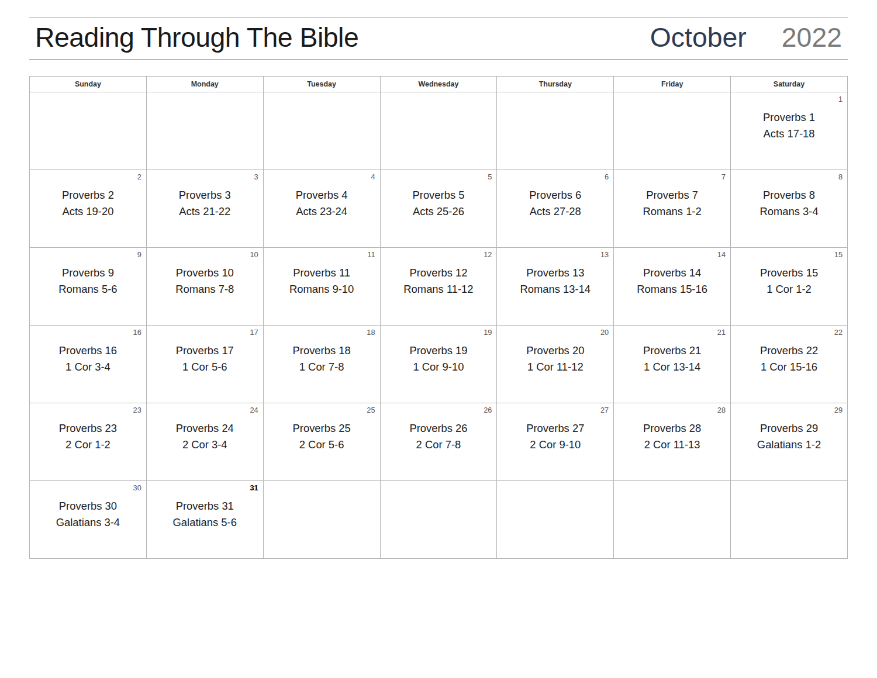Reading Through The Bible
October 2022
| Sunday | Monday | Tuesday | Wednesday | Thursday | Friday | Saturday |
| --- | --- | --- | --- | --- | --- | --- |
| | | | | | | 1 Proverbs 1 Acts 17-18 |
| 2 Proverbs 2 Acts 19-20 | 3 Proverbs 3 Acts 21-22 | 4 Proverbs 4 Acts 23-24 | 5 Proverbs 5 Acts 25-26 | 6 Proverbs 6 Acts 27-28 | 7 Proverbs 7 Romans 1-2 | 8 Proverbs 8 Romans 3-4 |
| 9 Proverbs 9 Romans 5-6 | 10 Proverbs 10 Romans 7-8 | 11 Proverbs 11 Romans 9-10 | 12 Proverbs 12 Romans 11-12 | 13 Proverbs 13 Romans 13-14 | 14 Proverbs 14 Romans 15-16 | 15 Proverbs 15 1 Cor 1-2 |
| 16 Proverbs 16 1 Cor 3-4 | 17 Proverbs 17 1 Cor 5-6 | 18 Proverbs 18 1 Cor 7-8 | 19 Proverbs 19 1 Cor 9-10 | 20 Proverbs 20 1 Cor 11-12 | 21 Proverbs 21 1 Cor 13-14 | 22 Proverbs 22 1 Cor 15-16 |
| 23 Proverbs 23 2 Cor 1-2 | 24 Proverbs 24 2 Cor 3-4 | 25 Proverbs 25 2 Cor 5-6 | 26 Proverbs 26 2 Cor 7-8 | 27 Proverbs 27 2 Cor 9-10 | 28 Proverbs 28 2 Cor 11-13 | 29 Proverbs 29 Galatians 1-2 |
| 30 Proverbs 30 Galatians 3-4 | 31 Proverbs 31 Galatians 5-6 | | | | | |